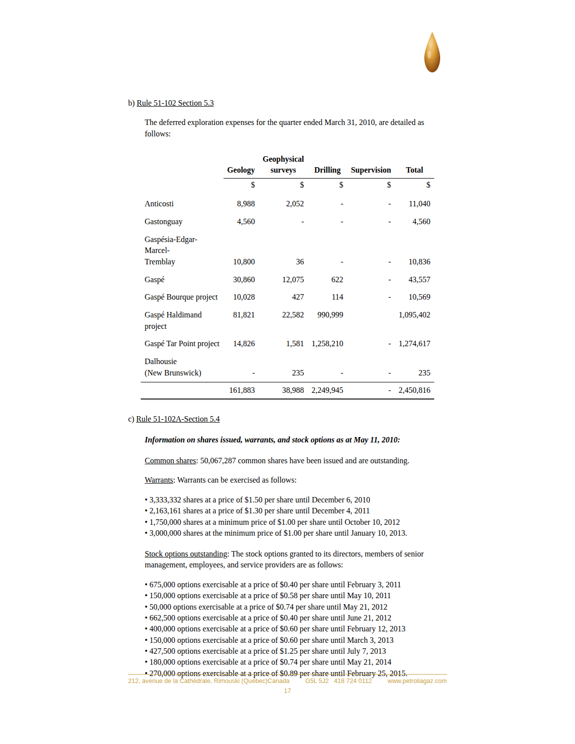b) Rule 51-102 Section 5.3
The deferred exploration expenses for the quarter ended March 31, 2010, are detailed as follows:
| | Geology | Geophysical surveys | Drilling | Supervision | Total |
| --- | --- | --- | --- | --- | --- |
| | $ | $ | $ | $ | $ |
| Anticosti | 8,988 | 2,052 | - | - | 11,040 |
| Gastonguay | 4,560 | - | - | - | 4,560 |
| Gaspésia-Edgar-Marcel- Tremblay | 10,800 | 36 | - | - | 10,836 |
| Gaspé | 30,860 | 12,075 | 622 | - | 43,557 |
| Gaspé Bourque project | 10,028 | 427 | 114 | - | 10,569 |
| Gaspé Haldimand project | 81,821 | 22,582 | 990,999 | | 1,095,402 |
| Gaspé Tar Point project | 14,826 | 1,581 | 1,258,210 | - | 1,274,617 |
| Dalhousie (New Brunswick) | - | 235 | - | - | 235 |
| | 161,883 | 38,988 | 2,249,945 | - | 2,450,816 |
c) Rule 51-102A-Section 5.4
Information on shares issued, warrants, and stock options as at May 11, 2010:
Common shares: 50,067,287 common shares have been issued and are outstanding.
Warrants: Warrants can be exercised as follows:
• 3,333,332 shares at a price of $1.50 per share until December 6, 2010
• 2,163,161 shares at a price of $1.30 per share until December 4, 2011
• 1,750,000 shares at a minimum price of $1.00 per share until October 10, 2012
• 3,000,000 shares at the minimum price of $1.00 per share until January 10, 2013.
Stock options outstanding: The stock options granted to its directors, members of senior management, employees, and service providers are as follows:
• 675,000 options exercisable at a price of $0.40 per share until February 3, 2011
• 150,000 options exercisable at a price of $0.58 per share until May 10, 2011
• 50,000 options exercisable at a price of $0.74 per share until May 21, 2012
• 662,500 options exercisable at a price of $0.40 per share until June 21, 2012
• 400,000 options exercisable at a price of $0.60 per share until February 12, 2013
• 150,000 options exercisable at a price of $0.60 per share until March 3, 2013
• 427,500 options exercisable at a price of $1.25 per share until July 7, 2013
• 180,000 options exercisable at a price of $0.74 per share until May 21, 2014
• 270,000 options exercisable at a price of $0.89 per share until February 25, 2015.
212, avenue de la Cathédrale, Rimouski (Québec)Canada G5L 5J2 418 724 0112 www.petroliagaz.com
17